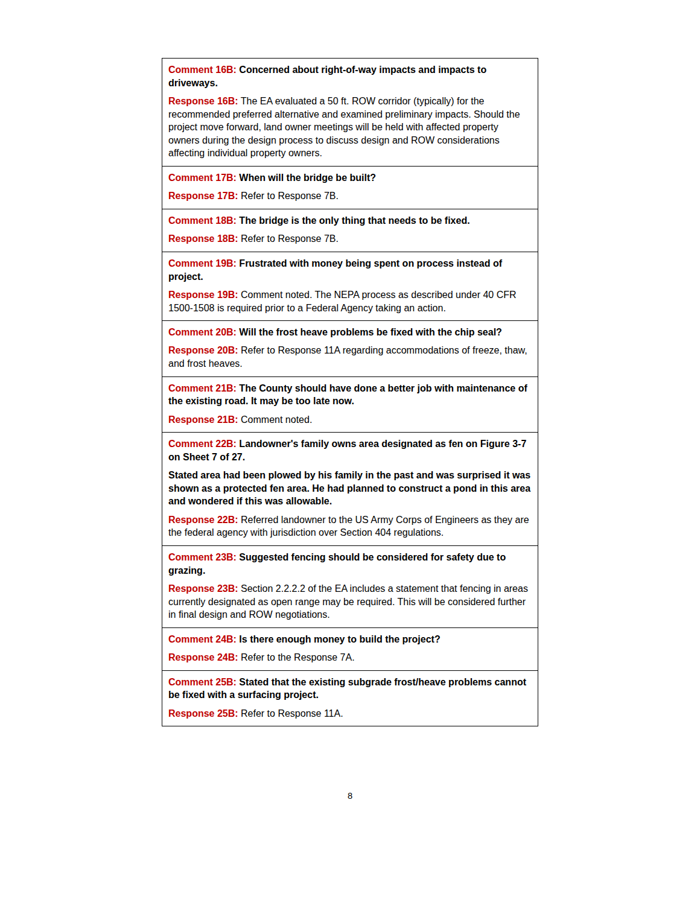| Comment 16B: Concerned about right-of-way impacts and impacts to driveways. Response 16B: The EA evaluated a 50 ft. ROW corridor (typically) for the recommended preferred alternative and examined preliminary impacts. Should the project move forward, land owner meetings will be held with affected property owners during the design process to discuss design and ROW considerations affecting individual property owners. |
| Comment 17B: When will the bridge be built? Response 17B: Refer to Response 7B. |
| Comment 18B: The bridge is the only thing that needs to be fixed. Response 18B: Refer to Response 7B. |
| Comment 19B: Frustrated with money being spent on process instead of project. Response 19B: Comment noted. The NEPA process as described under 40 CFR 1500-1508 is required prior to a Federal Agency taking an action. |
| Comment 20B: Will the frost heave problems be fixed with the chip seal? Response 20B: Refer to Response 11A regarding accommodations of freeze, thaw, and frost heaves. |
| Comment 21B: The County should have done a better job with maintenance of the existing road. It may be too late now. Response 21B: Comment noted. |
| Comment 22B: Landowner's family owns area designated as fen on Figure 3-7 on Sheet 7 of 27. Stated area had been plowed by his family in the past and was surprised it was shown as a protected fen area. He had planned to construct a pond in this area and wondered if this was allowable. Response 22B: Referred landowner to the US Army Corps of Engineers as they are the federal agency with jurisdiction over Section 404 regulations. |
| Comment 23B: Suggested fencing should be considered for safety due to grazing. Response 23B: Section 2.2.2.2 of the EA includes a statement that fencing in areas currently designated as open range may be required. This will be considered further in final design and ROW negotiations. |
| Comment 24B: Is there enough money to build the project? Response 24B: Refer to the Response 7A. |
| Comment 25B: Stated that the existing subgrade frost/heave problems cannot be fixed with a surfacing project. Response 25B: Refer to Response 11A. |
8